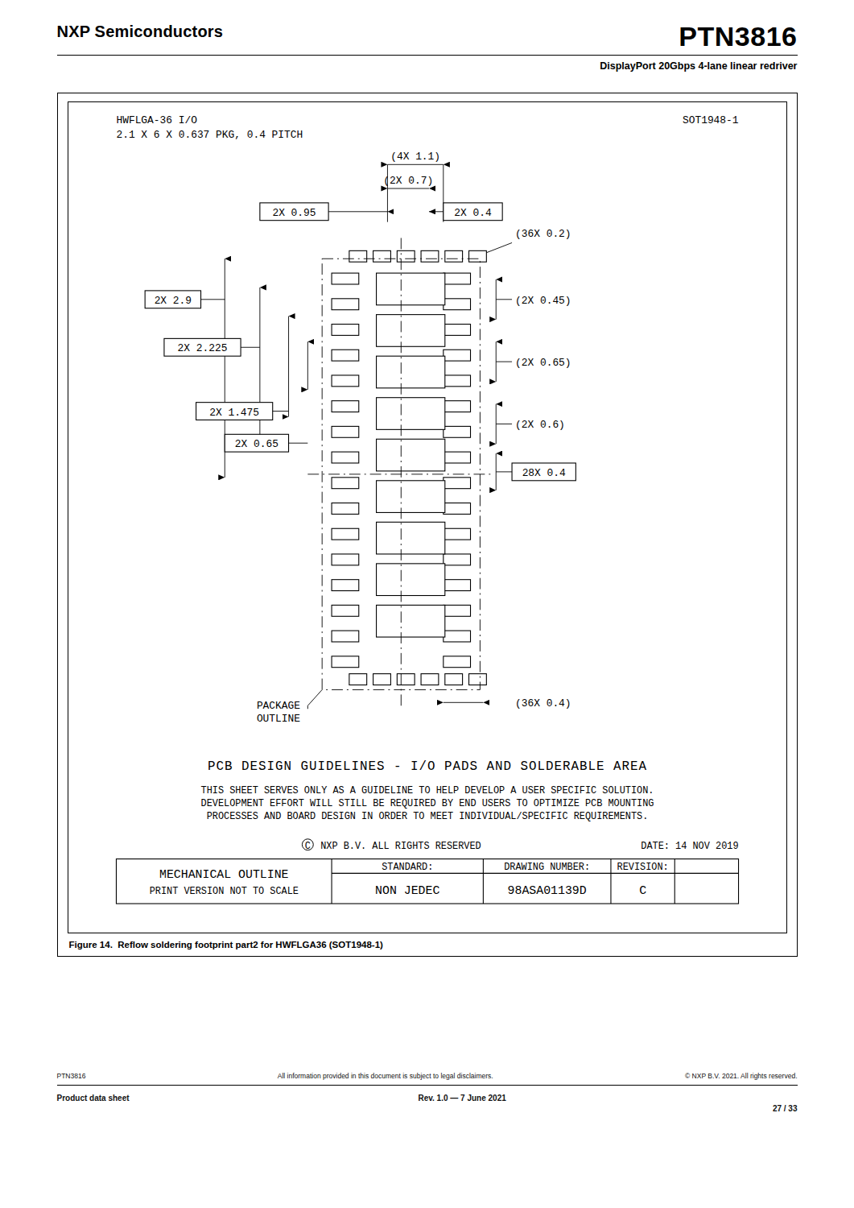NXP Semiconductors
PTN3816
DisplayPort 20Gbps 4-lane linear redriver
HWFLGA-36 I/O 2.1 X 6 X 0.637 PKG, 0.4 PITCH SOT1948-1 (4X 1.1) (2X 0.7) 2X 0.95 2X 0.4 (36X 0.2) 2X 2.9 2X 2.225 2X 1.475 2X 0.65 (2X 0.45) (2X 0.65) (2X 0.6) 28X 0.4 PACKAGE OUTLINE (36X 0.4) PCB DESIGN GUIDELINES - I/O PADS AND SOLDERABLE AREA THIS SHEET SERVES ONLY AS A GUIDELINE TO HELP DEVELOP A USER SPECIFIC SOLUTION. DEVELOPMENT EFFORT WILL STILL BE REQUIRED BY END USERS TO OPTIMIZE PCB MOUNTING PROCESSES AND BOARD DESIGN IN ORDER TO MEET INDIVIDUAL/SPECIFIC REQUIREMENTS. C NXP B.V. ALL RIGHTS RESERVED DATE: 14 NOV 2019 MECHANICAL OUTLINE PRINT VERSION NOT TO SCALE STANDARD: NON JEDEC DRAWING NUMBER: 98ASA01139D REVISION: C
Figure 14. Reflow soldering footprint part2 for HWFLGA36 (SOT1948-1)
PTN3816
All information provided in this document is subject to legal disclaimers.
© NXP B.V. 2021. All rights reserved.
Product data sheet
Rev. 1.0 — 7 June 2021
27 / 33